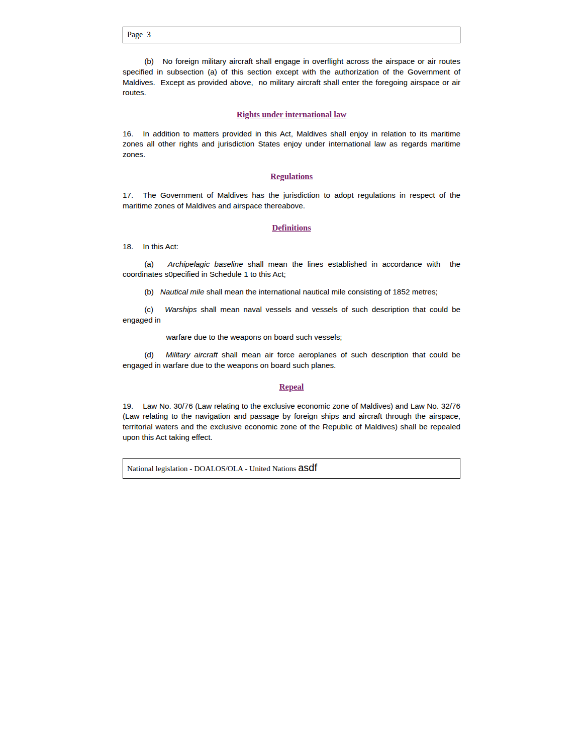Page 3
(b) No foreign military aircraft shall engage in overflight across the airspace or air routes specified in subsection (a) of this section except with the authorization of the Government of Maldives. Except as provided above, no military aircraft shall enter the foregoing airspace or air routes.
Rights under international law
16. In addition to matters provided in this Act, Maldives shall enjoy in relation to its maritime zones all other rights and jurisdiction States enjoy under international law as regards maritime zones.
Regulations
17. The Government of Maldives has the jurisdiction to adopt regulations in respect of the maritime zones of Maldives and airspace thereabove.
Definitions
18. In this Act:
(a) Archipelagic baseline shall mean the lines established in accordance with the coordinates s0pecified in Schedule 1 to this Act;
(b) Nautical mile shall mean the international nautical mile consisting of 1852 metres;
(c) Warships shall mean naval vessels and vessels of such description that could be engaged in
warfare due to the weapons on board such vessels;
(d) Military aircraft shall mean air force aeroplanes of such description that could be engaged in warfare due to the weapons on board such planes.
Repeal
19. Law No. 30/76 (Law relating to the exclusive economic zone of Maldives) and Law No. 32/76 (Law relating to the navigation and passage by foreign ships and aircraft through the airspace, territorial waters and the exclusive economic zone of the Republic of Maldives) shall be repealed upon this Act taking effect.
National legislation - DOALOS/OLA - United Nations asdf